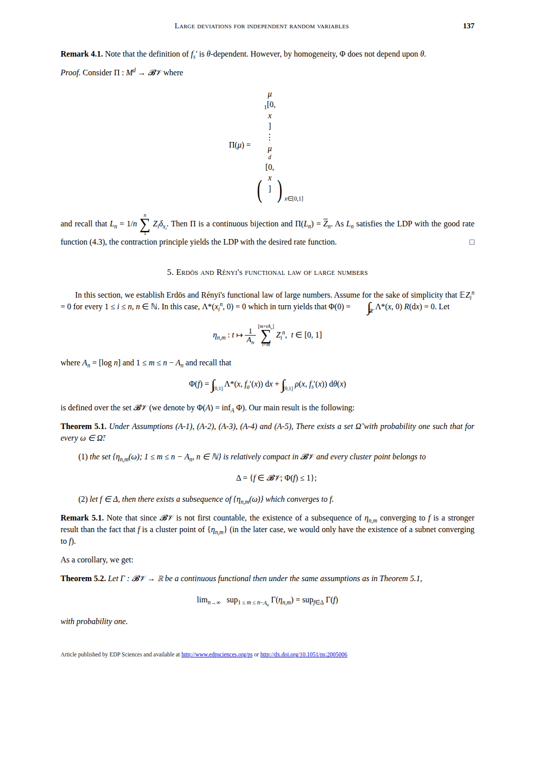Large deviations for independent random variables 137
Remark 4.1. Note that the definition of fs′ is θ-dependent. However, by homogeneity, Φ does not depend upon θ.
Proof. Consider Π : Md → 𝓑𝒱 where
Π(μ) = ( μ1[0, x] ⋮ μd[0, x] ) x∈[0,1]
and recall that Ln = 1/n n∑1 Ziδxi. Then Π is a continuous bijection and Π(Ln) = Zn. As Ln satisfies the LDP with the good rate function (4.3), the contraction principle yields the LDP with the desired rate function. □
5. Erdös and Rényi's functional law of large numbers
In this section, we establish Erdös and Rényi's functional law of large numbers. Assume for the sake of simplicity that 𝔼Zin = 0 for every 1 ≤ i ≤ n, n ∈ ℕ. In this case, Λ*(xin, 0) = 0 which in turn yields that Φ(0) = ∫𝒳 Λ*(x, 0) R(dx) = 0. Let
ηn,m : t ↦ 1 An [m+tAn]∑i=m Zin, t ∈ [0, 1]
where An = [log n] and 1 ≤ m ≤ n − An and recall that
Φ(f) = ∫[0,1] Λ*(x, fa′(x)) dx + ∫[0,1] ρ(x, fs′(x)) dθ(x)
is defined over the set 𝓑𝒱 (we denote by Φ(A) = infA Φ). Our main result is the following:
Theorem 5.1. Under Assumptions (A-1), (A-2), (A-3), (A-4) and (A-5), There exists a set Ω̃ with probability one such that for every ω ∈ Ω̃:
the set {ηn,m(ω); 1 ≤ m ≤ n − An, n ∈ ℕ} is relatively compact in 𝓑𝒱 and every cluster point belongs to
Δ = {f ∈ 𝓑𝒱; Φ(f) ≤ 1};
let f ∈ Δ, then there exists a subsequence of {ηn,m(ω)} which converges to f.
Remark 5.1. Note that since 𝓑𝒱 is not first countable, the existence of a subsequence of ηn,m converging to f is a stronger result than the fact that f is a cluster point of {ηn,m} (in the later case, we would only have the existence of a subnet converging to f).
As a corollary, we get:
Theorem 5.2. Let Γ : 𝓑𝒱 → ℝ be a continuous functional then under the same assumptions as in Theorem 5.1,
limn→∞ sup1 ≤ m ≤ n−An Γ(ηn,m) = supf∈Δ Γ(f)
with probability one.
Article published by EDP Sciences and available at http://www.edpsciences.org/ps or http://dx.doi.org/10.1051/ps:2005006